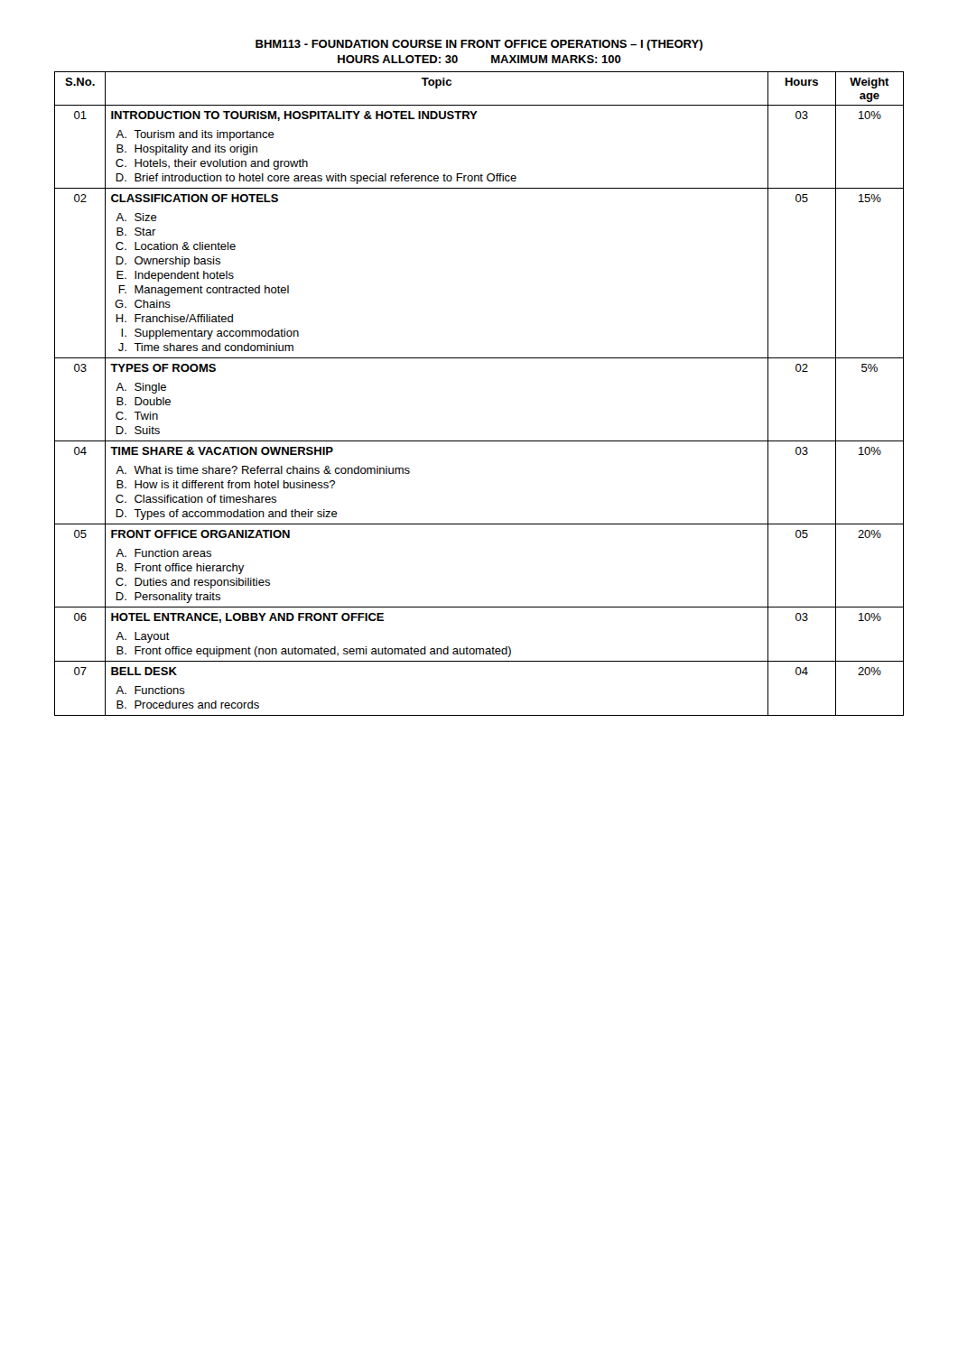BHM113 - FOUNDATION COURSE IN FRONT OFFICE OPERATIONS – I (THEORY)
HOURS ALLOTED: 30 MAXIMUM MARKS: 100
| S.No. | Topic | Hours | Weight age |
| --- | --- | --- | --- |
| 01 | INTRODUCTION TO TOURISM, HOSPITALITY & HOTEL INDUSTRY Tourism and its importance Hospitality and its origin Hotels, their evolution and growth Brief introduction to hotel core areas with special reference to Front Office | 03 | 10% |
| 02 | CLASSIFICATION OF HOTELS Size Star Location & clientele Ownership basis Independent hotels Management contracted hotel Chains Franchise/Affiliated Supplementary accommodation Time shares and condominium | 05 | 15% |
| 03 | TYPES OF ROOMS Single Double Twin Suits | 02 | 5% |
| 04 | TIME SHARE & VACATION OWNERSHIP What is time share? Referral chains & condominiums How is it different from hotel business? Classification of timeshares Types of accommodation and their size | 03 | 10% |
| 05 | FRONT OFFICE ORGANIZATION Function areas Front office hierarchy Duties and responsibilities Personality traits | 05 | 20% |
| 06 | HOTEL ENTRANCE, LOBBY AND FRONT OFFICE Layout Front office equipment (non automated, semi automated and automated) | 03 | 10% |
| 07 | BELL DESK Functions Procedures and records | 04 | 20% |